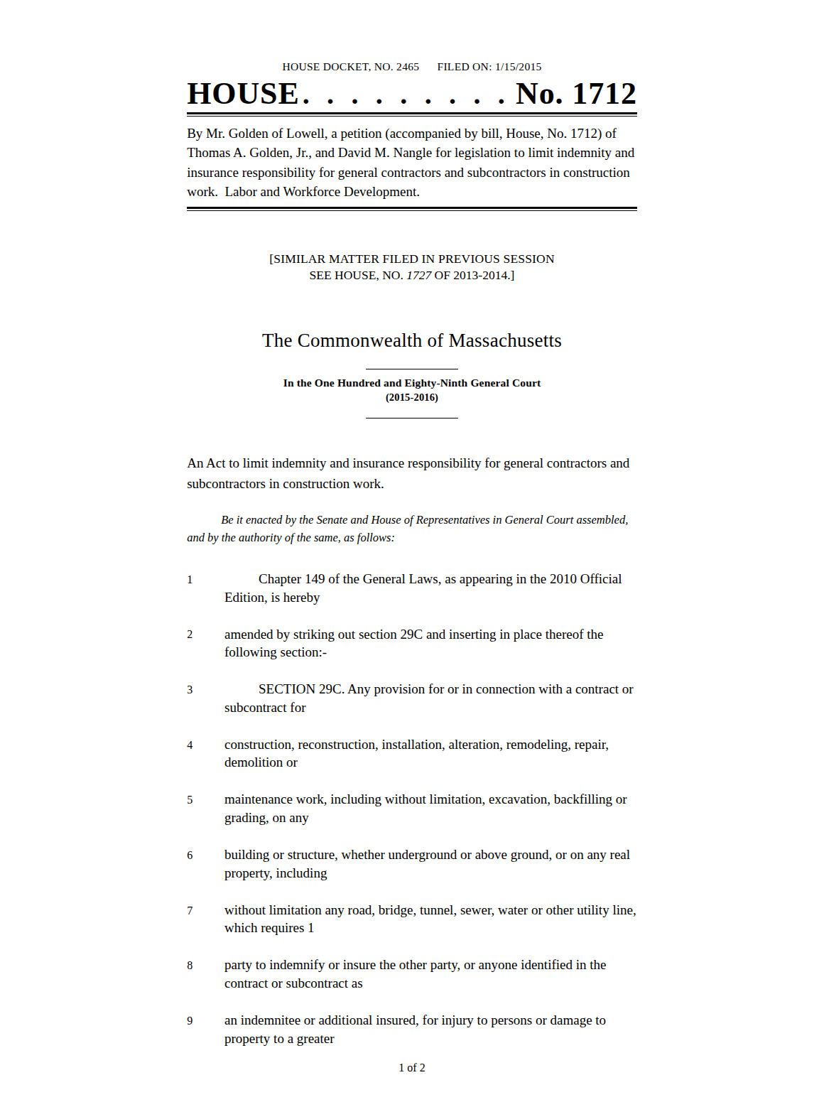HOUSE DOCKET, NO. 2465 FILED ON: 1/15/2015
HOUSE . . . . . . . . . . . . . . . No. 1712
By Mr. Golden of Lowell, a petition (accompanied by bill, House, No. 1712) of Thomas A. Golden, Jr., and David M. Nangle for legislation to limit indemnity and insurance responsibility for general contractors and subcontractors in construction work. Labor and Workforce Development.
[SIMILAR MATTER FILED IN PREVIOUS SESSION
SEE HOUSE, NO. 1727 OF 2013-2014.]
The Commonwealth of Massachusetts
In the One Hundred and Eighty-Ninth General Court
(2015-2016)
An Act to limit indemnity and insurance responsibility for general contractors and subcontractors in construction work.
Be it enacted by the Senate and House of Representatives in General Court assembled, and by the authority of the same, as follows:
1
Chapter 149 of the General Laws, as appearing in the 2010 Official Edition, is hereby
2
amended by striking out section 29C and inserting in place thereof the following section:-
3
SECTION 29C. Any provision for or in connection with a contract or subcontract for
4
construction, reconstruction, installation, alteration, remodeling, repair, demolition or
5
maintenance work, including without limitation, excavation, backfilling or grading, on any
6
building or structure, whether underground or above ground, or on any real property, including
7
without limitation any road, bridge, tunnel, sewer, water or other utility line, which requires 1
8
party to indemnify or insure the other party, or anyone identified in the contract or subcontract as
9
an indemnitee or additional insured, for injury to persons or damage to property to a greater
1 of 2